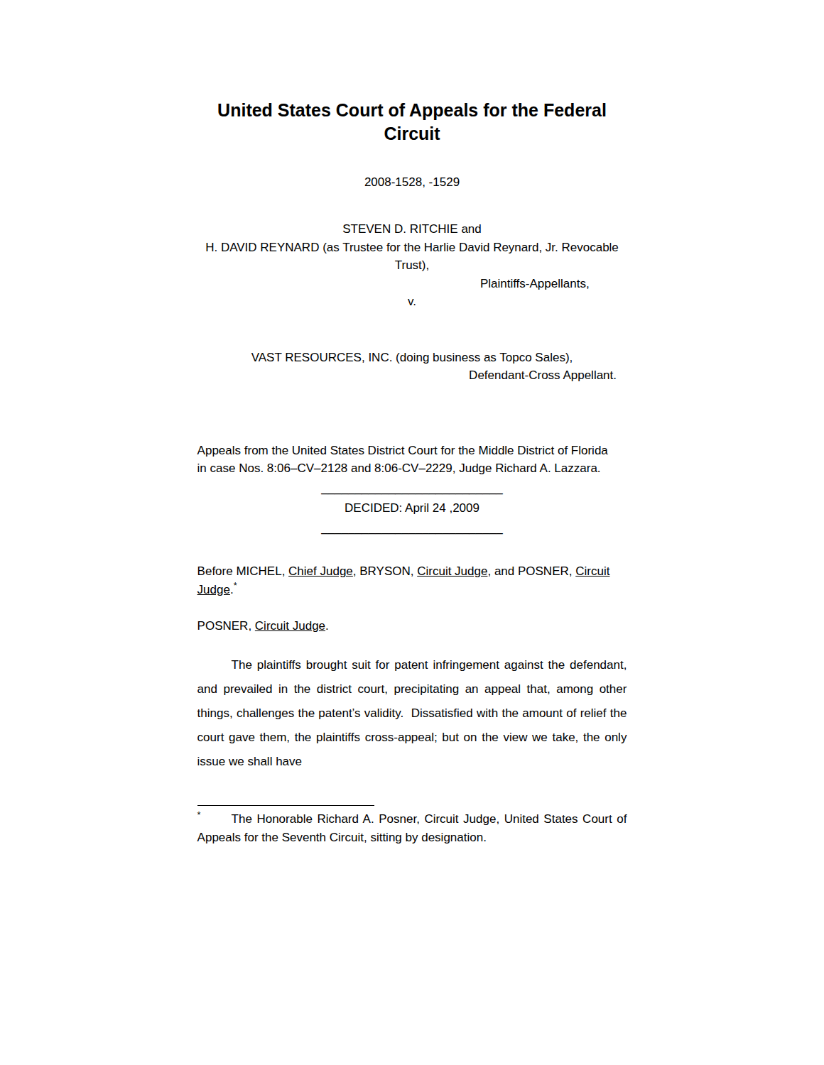United States Court of Appeals for the Federal Circuit
2008-1528, -1529
STEVEN D. RITCHIE and
H. DAVID REYNARD (as Trustee for the Harlie David Reynard, Jr. Revocable Trust),
Plaintiffs-Appellants,
v.
VAST RESOURCES, INC. (doing business as Topco Sales),
Defendant-Cross Appellant.
Appeals from the United States District Court for the Middle District of Florida
in case Nos. 8:06–CV–2128 and 8:06-CV–2229, Judge Richard A. Lazzara.
___________________________
DECIDED: April 24 ,2009
___________________________
Before MICHEL, Chief Judge, BRYSON, Circuit Judge, and POSNER, Circuit Judge.*
POSNER, Circuit Judge.
The plaintiffs brought suit for patent infringement against the defendant, and prevailed in the district court, precipitating an appeal that, among other things, challenges the patent’s validity. Dissatisfied with the amount of relief the court gave them, the plaintiffs cross-appeal; but on the view we take, the only issue we shall have
*The Honorable Richard A. Posner, Circuit Judge, United States Court of Appeals for the Seventh Circuit, sitting by designation.